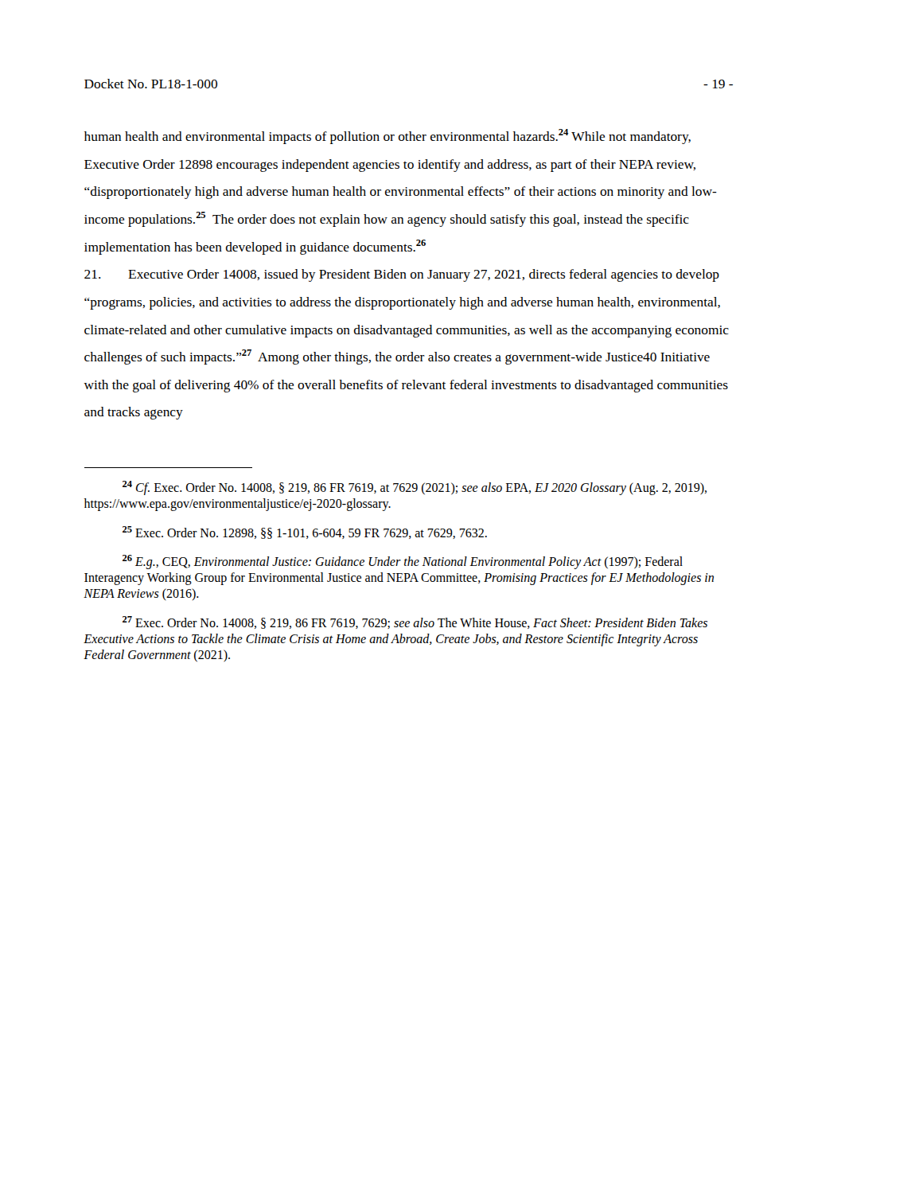Docket No. PL18-1-000
- 19 -
human health and environmental impacts of pollution or other environmental hazards.24 While not mandatory, Executive Order 12898 encourages independent agencies to identify and address, as part of their NEPA review, “disproportionately high and adverse human health or environmental effects” of their actions on minority and low-income populations.25 The order does not explain how an agency should satisfy this goal, instead the specific implementation has been developed in guidance documents.26
21. Executive Order 14008, issued by President Biden on January 27, 2021, directs federal agencies to develop “programs, policies, and activities to address the disproportionately high and adverse human health, environmental, climate-related and other cumulative impacts on disadvantaged communities, as well as the accompanying economic challenges of such impacts.”27 Among other things, the order also creates a government-wide Justice40 Initiative with the goal of delivering 40% of the overall benefits of relevant federal investments to disadvantaged communities and tracks agency
24 Cf. Exec. Order No. 14008, § 219, 86 FR 7619, at 7629 (2021); see also EPA, EJ 2020 Glossary (Aug. 2, 2019), https://www.epa.gov/environmentaljustice/ej-2020-glossary.
25 Exec. Order No. 12898, §§ 1-101, 6-604, 59 FR 7629, at 7629, 7632.
26 E.g., CEQ, Environmental Justice: Guidance Under the National Environmental Policy Act (1997); Federal Interagency Working Group for Environmental Justice and NEPA Committee, Promising Practices for EJ Methodologies in NEPA Reviews (2016).
27 Exec. Order No. 14008, § 219, 86 FR 7619, 7629; see also The White House, Fact Sheet: President Biden Takes Executive Actions to Tackle the Climate Crisis at Home and Abroad, Create Jobs, and Restore Scientific Integrity Across Federal Government (2021).